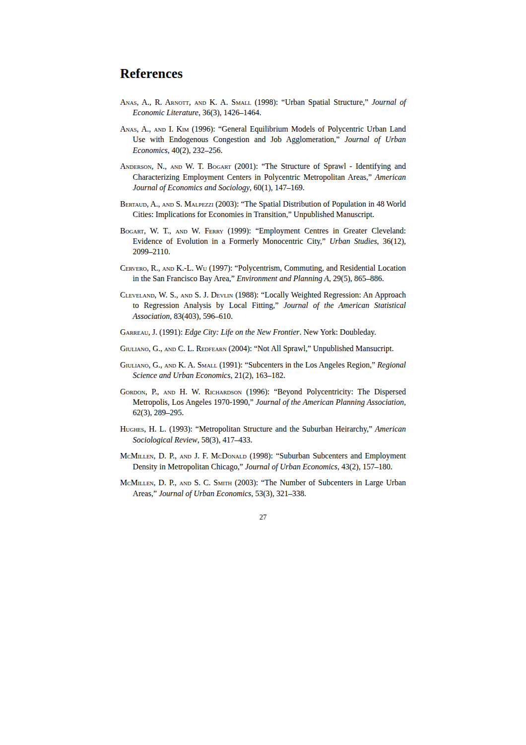References
Anas, A., R. Arnott, and K. A. Small (1998): “Urban Spatial Structure,” Journal of Economic Literature, 36(3), 1426–1464.
Anas, A., and I. Kim (1996): “General Equilibrium Models of Polycentric Urban Land Use with Endogenous Congestion and Job Agglomeration,” Journal of Urban Economics, 40(2), 232–256.
Anderson, N., and W. T. Bogart (2001): “The Structure of Sprawl - Identifying and Characterizing Employment Centers in Polycentric Metropolitan Areas,” American Journal of Economics and Sociology, 60(1), 147–169.
Bertaud, A., and S. Malpezzi (2003): “The Spatial Distribution of Population in 48 World Cities: Implications for Economies in Transition,” Unpublished Manuscript.
Bogart, W. T., and W. Ferry (1999): “Employment Centres in Greater Cleveland: Evidence of Evolution in a Formerly Monocentric City,” Urban Studies, 36(12), 2099–2110.
Cervero, R., and K.-L. Wu (1997): “Polycentrism, Commuting, and Residential Location in the San Francisco Bay Area,” Environment and Planning A, 29(5), 865–886.
Cleveland, W. S., and S. J. Devlin (1988): “Locally Weighted Regression: An Approach to Regression Analysis by Local Fitting,” Journal of the American Statistical Association, 83(403), 596–610.
Garreau, J. (1991): Edge City: Life on the New Frontier. New York: Doubleday.
Giuliano, G., and C. L. Redfearn (2004): “Not All Sprawl,” Unpublished Mansucript.
Giuliano, G., and K. A. Small (1991): “Subcenters in the Los Angeles Region,” Regional Science and Urban Economics, 21(2), 163–182.
Gordon, P., and H. W. Richardson (1996): “Beyond Polycentricity: The Dispersed Metropolis, Los Angeles 1970-1990,” Journal of the American Planning Association, 62(3), 289–295.
Hughes, H. L. (1993): “Metropolitan Structure and the Suburban Heirarchy,” American Sociological Review, 58(3), 417–433.
McMillen, D. P., and J. F. McDonald (1998): “Suburban Subcenters and Employment Density in Metropolitan Chicago,” Journal of Urban Economics, 43(2), 157–180.
McMillen, D. P., and S. C. Smith (2003): “The Number of Subcenters in Large Urban Areas,” Journal of Urban Economics, 53(3), 321–338.
27